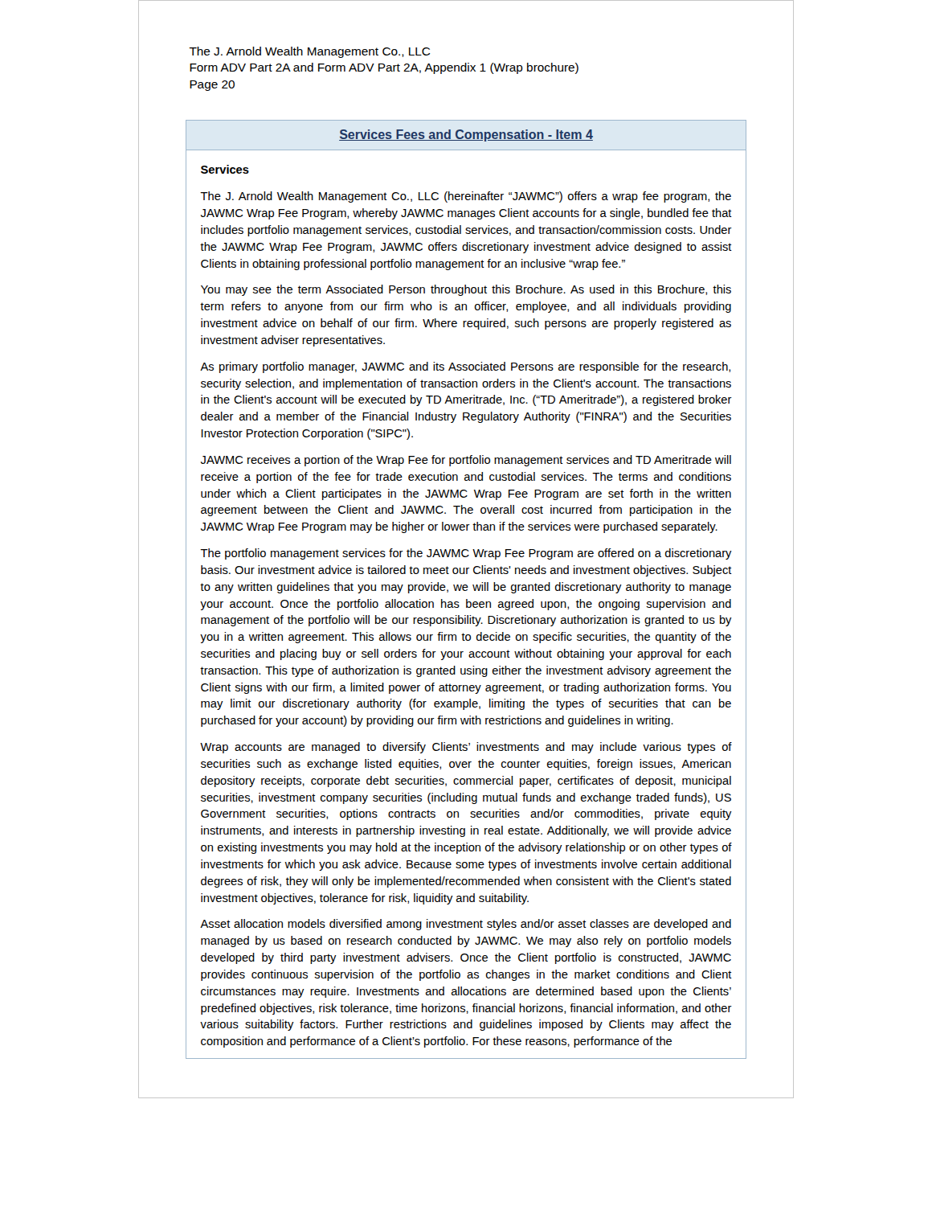The J. Arnold Wealth Management Co., LLC
Form ADV Part 2A and Form ADV Part 2A, Appendix 1 (Wrap brochure)
Page 20
Services Fees and Compensation - Item 4
Services
The J. Arnold Wealth Management Co., LLC (hereinafter “JAWMC”) offers a wrap fee program, the JAWMC Wrap Fee Program, whereby JAWMC manages Client accounts for a single, bundled fee that includes portfolio management services, custodial services, and transaction/commission costs. Under the JAWMC Wrap Fee Program, JAWMC offers discretionary investment advice designed to assist Clients in obtaining professional portfolio management for an inclusive “wrap fee.”
You may see the term Associated Person throughout this Brochure. As used in this Brochure, this term refers to anyone from our firm who is an officer, employee, and all individuals providing investment advice on behalf of our firm. Where required, such persons are properly registered as investment adviser representatives.
As primary portfolio manager, JAWMC and its Associated Persons are responsible for the research, security selection, and implementation of transaction orders in the Client's account. The transactions in the Client's account will be executed by TD Ameritrade, Inc. (“TD Ameritrade”), a registered broker dealer and a member of the Financial Industry Regulatory Authority ("FINRA") and the Securities Investor Protection Corporation ("SIPC").
JAWMC receives a portion of the Wrap Fee for portfolio management services and TD Ameritrade will receive a portion of the fee for trade execution and custodial services. The terms and conditions under which a Client participates in the JAWMC Wrap Fee Program are set forth in the written agreement between the Client and JAWMC. The overall cost incurred from participation in the JAWMC Wrap Fee Program may be higher or lower than if the services were purchased separately.
The portfolio management services for the JAWMC Wrap Fee Program are offered on a discretionary basis. Our investment advice is tailored to meet our Clients' needs and investment objectives. Subject to any written guidelines that you may provide, we will be granted discretionary authority to manage your account. Once the portfolio allocation has been agreed upon, the ongoing supervision and management of the portfolio will be our responsibility. Discretionary authorization is granted to us by you in a written agreement. This allows our firm to decide on specific securities, the quantity of the securities and placing buy or sell orders for your account without obtaining your approval for each transaction. This type of authorization is granted using either the investment advisory agreement the Client signs with our firm, a limited power of attorney agreement, or trading authorization forms. You may limit our discretionary authority (for example, limiting the types of securities that can be purchased for your account) by providing our firm with restrictions and guidelines in writing.
Wrap accounts are managed to diversify Clients’ investments and may include various types of securities such as exchange listed equities, over the counter equities, foreign issues, American depository receipts, corporate debt securities, commercial paper, certificates of deposit, municipal securities, investment company securities (including mutual funds and exchange traded funds), US Government securities, options contracts on securities and/or commodities, private equity instruments, and interests in partnership investing in real estate. Additionally, we will provide advice on existing investments you may hold at the inception of the advisory relationship or on other types of investments for which you ask advice. Because some types of investments involve certain additional degrees of risk, they will only be implemented/recommended when consistent with the Client's stated investment objectives, tolerance for risk, liquidity and suitability.
Asset allocation models diversified among investment styles and/or asset classes are developed and managed by us based on research conducted by JAWMC. We may also rely on portfolio models developed by third party investment advisers. Once the Client portfolio is constructed, JAWMC provides continuous supervision of the portfolio as changes in the market conditions and Client circumstances may require. Investments and allocations are determined based upon the Clients’ predefined objectives, risk tolerance, time horizons, financial horizons, financial information, and other various suitability factors. Further restrictions and guidelines imposed by Clients may affect the composition and performance of a Client’s portfolio. For these reasons, performance of the